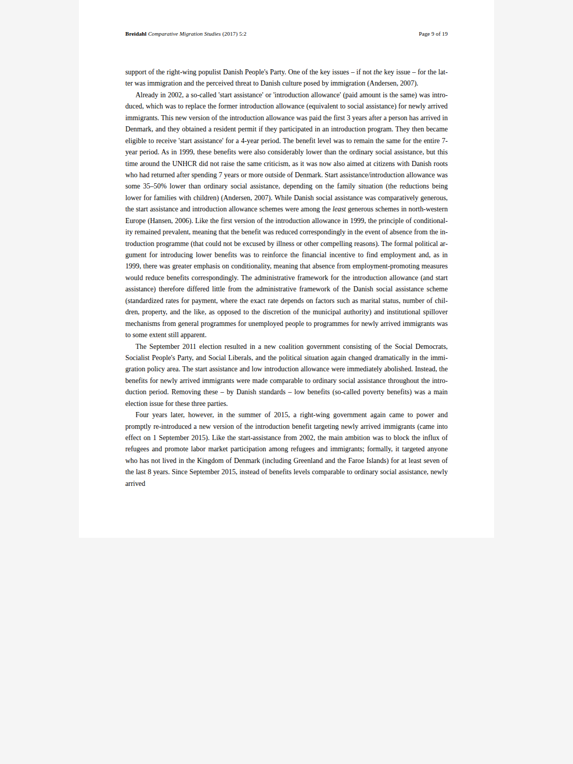Breidahl Comparative Migration Studies (2017) 5:2
Page 9 of 19
support of the right-wing populist Danish People's Party. One of the key issues – if not the key issue – for the latter was immigration and the perceived threat to Danish culture posed by immigration (Andersen, 2007).
Already in 2002, a so-called 'start assistance' or 'introduction allowance' (paid amount is the same) was introduced, which was to replace the former introduction allowance (equivalent to social assistance) for newly arrived immigrants. This new version of the introduction allowance was paid the first 3 years after a person has arrived in Denmark, and they obtained a resident permit if they participated in an introduction program. They then became eligible to receive 'start assistance' for a 4-year period. The benefit level was to remain the same for the entire 7-year period. As in 1999, these benefits were also considerably lower than the ordinary social assistance, but this time around the UNHCR did not raise the same criticism, as it was now also aimed at citizens with Danish roots who had returned after spending 7 years or more outside of Denmark. Start assistance/introduction allowance was some 35–50% lower than ordinary social assistance, depending on the family situation (the reductions being lower for families with children) (Andersen, 2007). While Danish social assistance was comparatively generous, the start assistance and introduction allowance schemes were among the least generous schemes in north-western Europe (Hansen, 2006). Like the first version of the introduction allowance in 1999, the principle of conditionality remained prevalent, meaning that the benefit was reduced correspondingly in the event of absence from the introduction programme (that could not be excused by illness or other compelling reasons). The formal political argument for introducing lower benefits was to reinforce the financial incentive to find employment and, as in 1999, there was greater emphasis on conditionality, meaning that absence from employment-promoting measures would reduce benefits correspondingly. The administrative framework for the introduction allowance (and start assistance) therefore differed little from the administrative framework of the Danish social assistance scheme (standardized rates for payment, where the exact rate depends on factors such as marital status, number of children, property, and the like, as opposed to the discretion of the municipal authority) and institutional spillover mechanisms from general programmes for unemployed people to programmes for newly arrived immigrants was to some extent still apparent.
The September 2011 election resulted in a new coalition government consisting of the Social Democrats, Socialist People's Party, and Social Liberals, and the political situation again changed dramatically in the immigration policy area. The start assistance and low introduction allowance were immediately abolished. Instead, the benefits for newly arrived immigrants were made comparable to ordinary social assistance throughout the introduction period. Removing these – by Danish standards – low benefits (so-called poverty benefits) was a main election issue for these three parties.
Four years later, however, in the summer of 2015, a right-wing government again came to power and promptly re-introduced a new version of the introduction benefit targeting newly arrived immigrants (came into effect on 1 September 2015). Like the start-assistance from 2002, the main ambition was to block the influx of refugees and promote labor market participation among refugees and immigrants; formally, it targeted anyone who has not lived in the Kingdom of Denmark (including Greenland and the Faroe Islands) for at least seven of the last 8 years. Since September 2015, instead of benefits levels comparable to ordinary social assistance, newly arrived